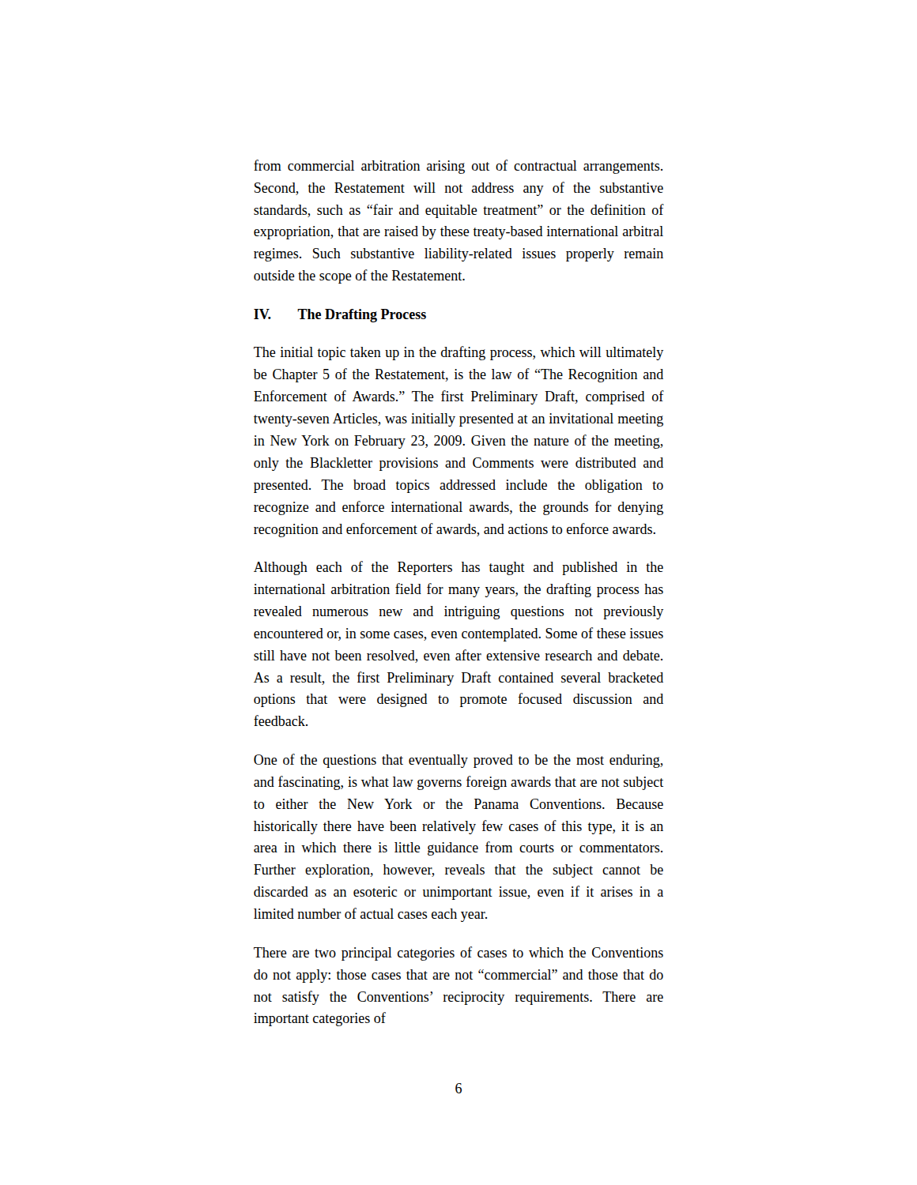from commercial arbitration arising out of contractual arrangements. Second, the Restatement will not address any of the substantive standards, such as “fair and equitable treatment” or the definition of expropriation, that are raised by these treaty-based international arbitral regimes. Such substantive liability-related issues properly remain outside the scope of the Restatement.
IV. The Drafting Process
The initial topic taken up in the drafting process, which will ultimately be Chapter 5 of the Restatement, is the law of “The Recognition and Enforcement of Awards.” The first Preliminary Draft, comprised of twenty-seven Articles, was initially presented at an invitational meeting in New York on February 23, 2009. Given the nature of the meeting, only the Blackletter provisions and Comments were distributed and presented. The broad topics addressed include the obligation to recognize and enforce international awards, the grounds for denying recognition and enforcement of awards, and actions to enforce awards.
Although each of the Reporters has taught and published in the international arbitration field for many years, the drafting process has revealed numerous new and intriguing questions not previously encountered or, in some cases, even contemplated. Some of these issues still have not been resolved, even after extensive research and debate. As a result, the first Preliminary Draft contained several bracketed options that were designed to promote focused discussion and feedback.
One of the questions that eventually proved to be the most enduring, and fascinating, is what law governs foreign awards that are not subject to either the New York or the Panama Conventions. Because historically there have been relatively few cases of this type, it is an area in which there is little guidance from courts or commentators. Further exploration, however, reveals that the subject cannot be discarded as an esoteric or unimportant issue, even if it arises in a limited number of actual cases each year.
There are two principal categories of cases to which the Conventions do not apply: those cases that are not “commercial” and those that do not satisfy the Conventions’ reciprocity requirements. There are important categories of
6